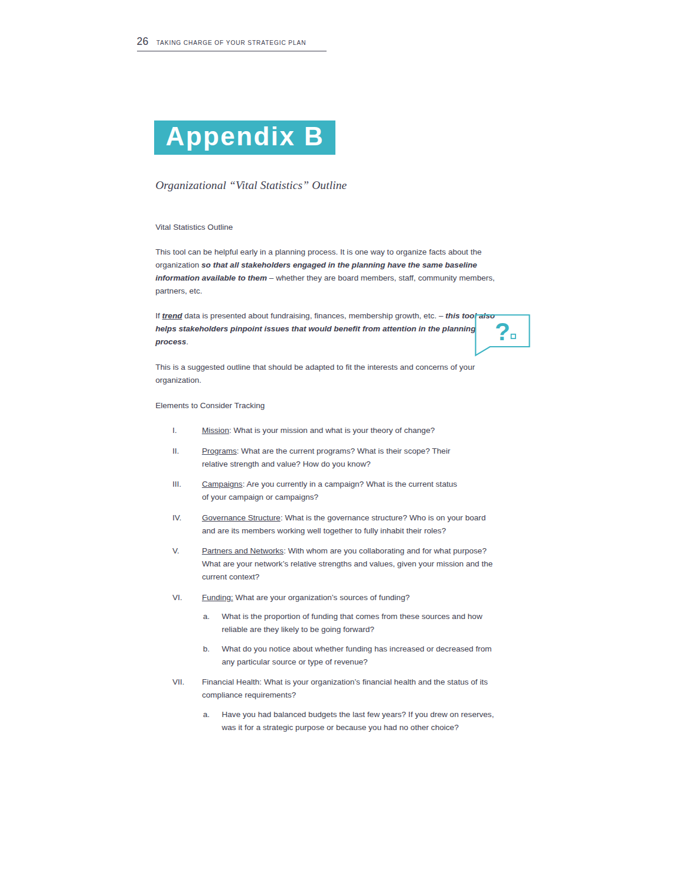26 Taking Charge of Your Strategic Plan
Appendix B
Organizational “Vital Statistics” Outline
Vital Statistics Outline
This tool can be helpful early in a planning process. It is one way to organize facts about the organization so that all stakeholders engaged in the planning have the same baseline information available to them – whether they are board members, staff, community members, partners, etc.
If trend data is presented about fundraising, finances, membership growth, etc. – this tool also helps stakeholders pinpoint issues that would benefit from attention in the planning process.
This is a suggested outline that should be adapted to fit the interests and concerns of your organization.
Elements to Consider Tracking
Mission: What is your mission and what is your theory of change?
Programs: What are the current programs? What is their scope? Their relative strength and value? How do you know?
Campaigns: Are you currently in a campaign? What is the current status of your campaign or campaigns?
Governance Structure: What is the governance structure? Who is on your board and are its members working well together to fully inhabit their roles?
Partners and Networks: With whom are you collaborating and for what purpose? What are your network’s relative strengths and values, given your mission and the current context?
Funding: What are your organization’s sources of funding?
What is the proportion of funding that comes from these sources and how reliable are they likely to be going forward?
What do you notice about whether funding has increased or decreased from any particular source or type of revenue?
Financial Health: What is your organization’s financial health and the status of its compliance requirements?
Have you had balanced budgets the last few years? If you drew on reserves, was it for a strategic purpose or because you had no other choice?
?